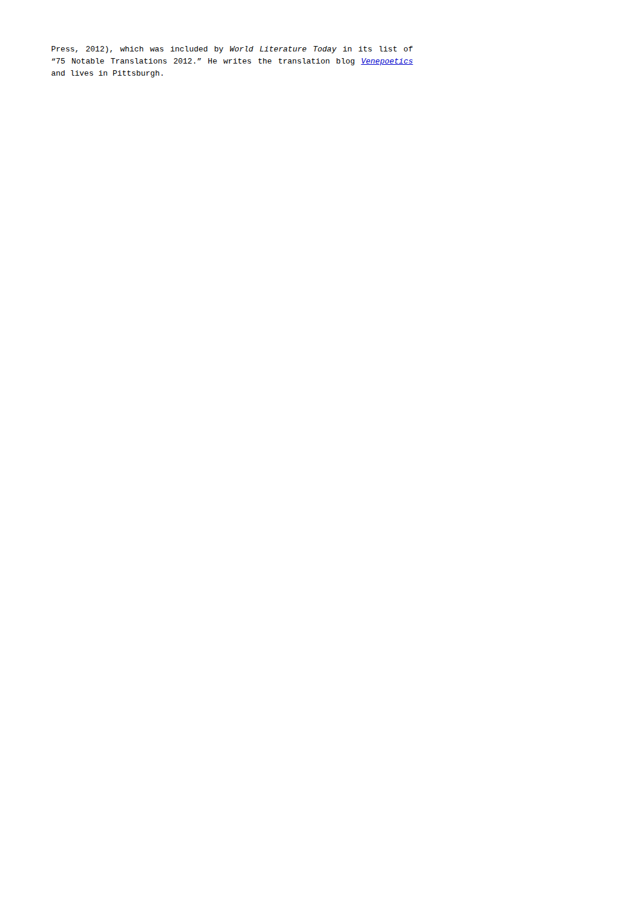Press, 2012), which was included by World Literature Today in its list of “75 Notable Translations 2012.” He writes the translation blog Venepoetics and lives in Pittsburgh.